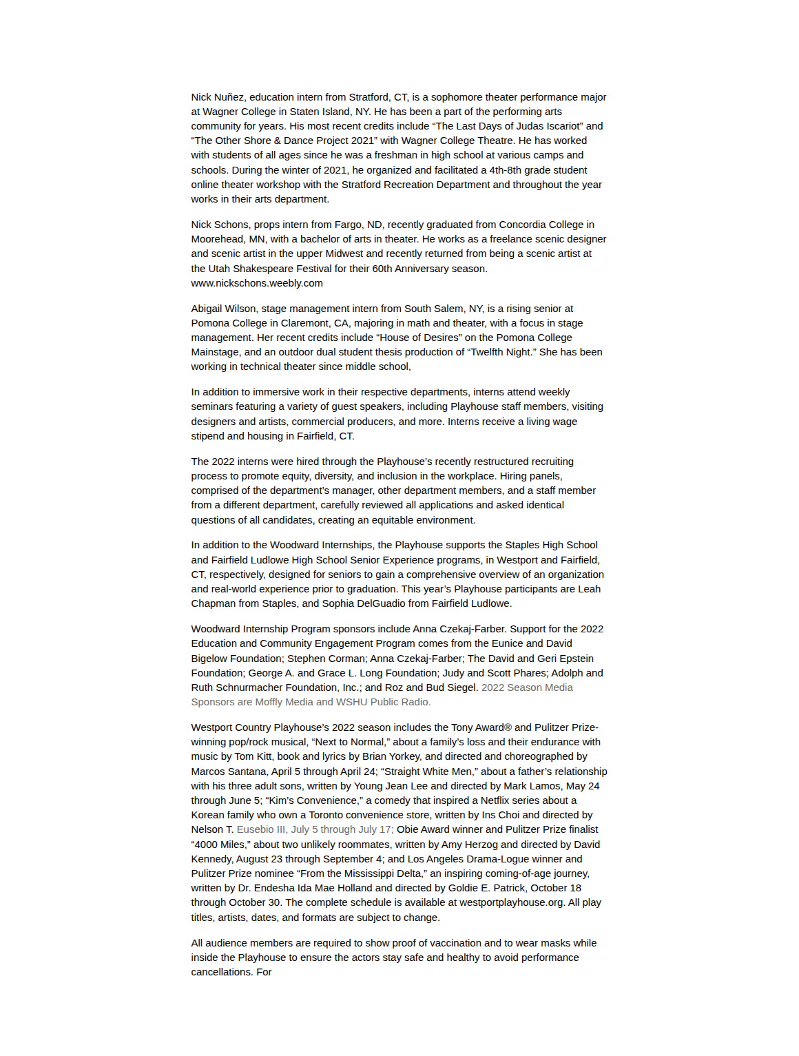Nick Nuñez, education intern from Stratford, CT, is a sophomore theater performance major at Wagner College in Staten Island, NY. He has been a part of the performing arts community for years. His most recent credits include “The Last Days of Judas Iscariot” and “The Other Shore & Dance Project 2021” with Wagner College Theatre. He has worked with students of all ages since he was a freshman in high school at various camps and schools. During the winter of 2021, he organized and facilitated a 4th-8th grade student online theater workshop with the Stratford Recreation Department and throughout the year works in their arts department.
Nick Schons, props intern from Fargo, ND, recently graduated from Concordia College in Moorehead, MN, with a bachelor of arts in theater. He works as a freelance scenic designer and scenic artist in the upper Midwest and recently returned from being a scenic artist at the Utah Shakespeare Festival for their 60th Anniversary season. www.nickschons.weebly.com
Abigail Wilson, stage management intern from South Salem, NY, is a rising senior at Pomona College in Claremont, CA, majoring in math and theater, with a focus in stage management. Her recent credits include “House of Desires” on the Pomona College Mainstage, and an outdoor dual student thesis production of “Twelfth Night.” She has been working in technical theater since middle school,
In addition to immersive work in their respective departments, interns attend weekly seminars featuring a variety of guest speakers, including Playhouse staff members, visiting designers and artists, commercial producers, and more. Interns receive a living wage stipend and housing in Fairfield, CT.
The 2022 interns were hired through the Playhouse’s recently restructured recruiting process to promote equity, diversity, and inclusion in the workplace. Hiring panels, comprised of the department’s manager, other department members, and a staff member from a different department, carefully reviewed all applications and asked identical questions of all candidates, creating an equitable environment.
In addition to the Woodward Internships, the Playhouse supports the Staples High School and Fairfield Ludlowe High School Senior Experience programs, in Westport and Fairfield, CT, respectively, designed for seniors to gain a comprehensive overview of an organization and real-world experience prior to graduation. This year’s Playhouse participants are Leah Chapman from Staples, and Sophia DelGuadio from Fairfield Ludlowe.
Woodward Internship Program sponsors include Anna Czekaj-Farber. Support for the 2022 Education and Community Engagement Program comes from the Eunice and David Bigelow Foundation; Stephen Corman; Anna Czekaj-Farber; The David and Geri Epstein Foundation; George A. and Grace L. Long Foundation; Judy and Scott Phares; Adolph and Ruth Schnurmacher Foundation, Inc.; and Roz and Bud Siegel. 2022 Season Media Sponsors are Moffly Media and WSHU Public Radio.
Westport Country Playhouse’s 2022 season includes the Tony Award® and Pulitzer Prize-winning pop/rock musical, “Next to Normal,” about a family’s loss and their endurance with music by Tom Kitt, book and lyrics by Brian Yorkey, and directed and choreographed by Marcos Santana, April 5 through April 24; “Straight White Men,” about a father’s relationship with his three adult sons, written by Young Jean Lee and directed by Mark Lamos, May 24 through June 5; “Kim’s Convenience,” a comedy that inspired a Netflix series about a Korean family who own a Toronto convenience store, written by Ins Choi and directed by Nelson T. Eusebio III, July 5 through July 17; Obie Award winner and Pulitzer Prize finalist “4000 Miles,” about two unlikely roommates, written by Amy Herzog and directed by David Kennedy, August 23 through September 4; and Los Angeles Drama-Logue winner and Pulitzer Prize nominee “From the Mississippi Delta,” an inspiring coming-of-age journey, written by Dr. Endesha Ida Mae Holland and directed by Goldie E. Patrick, October 18 through October 30. The complete schedule is available at westportplayhouse.org. All play titles, artists, dates, and formats are subject to change.
All audience members are required to show proof of vaccination and to wear masks while inside the Playhouse to ensure the actors stay safe and healthy to avoid performance cancellations. For